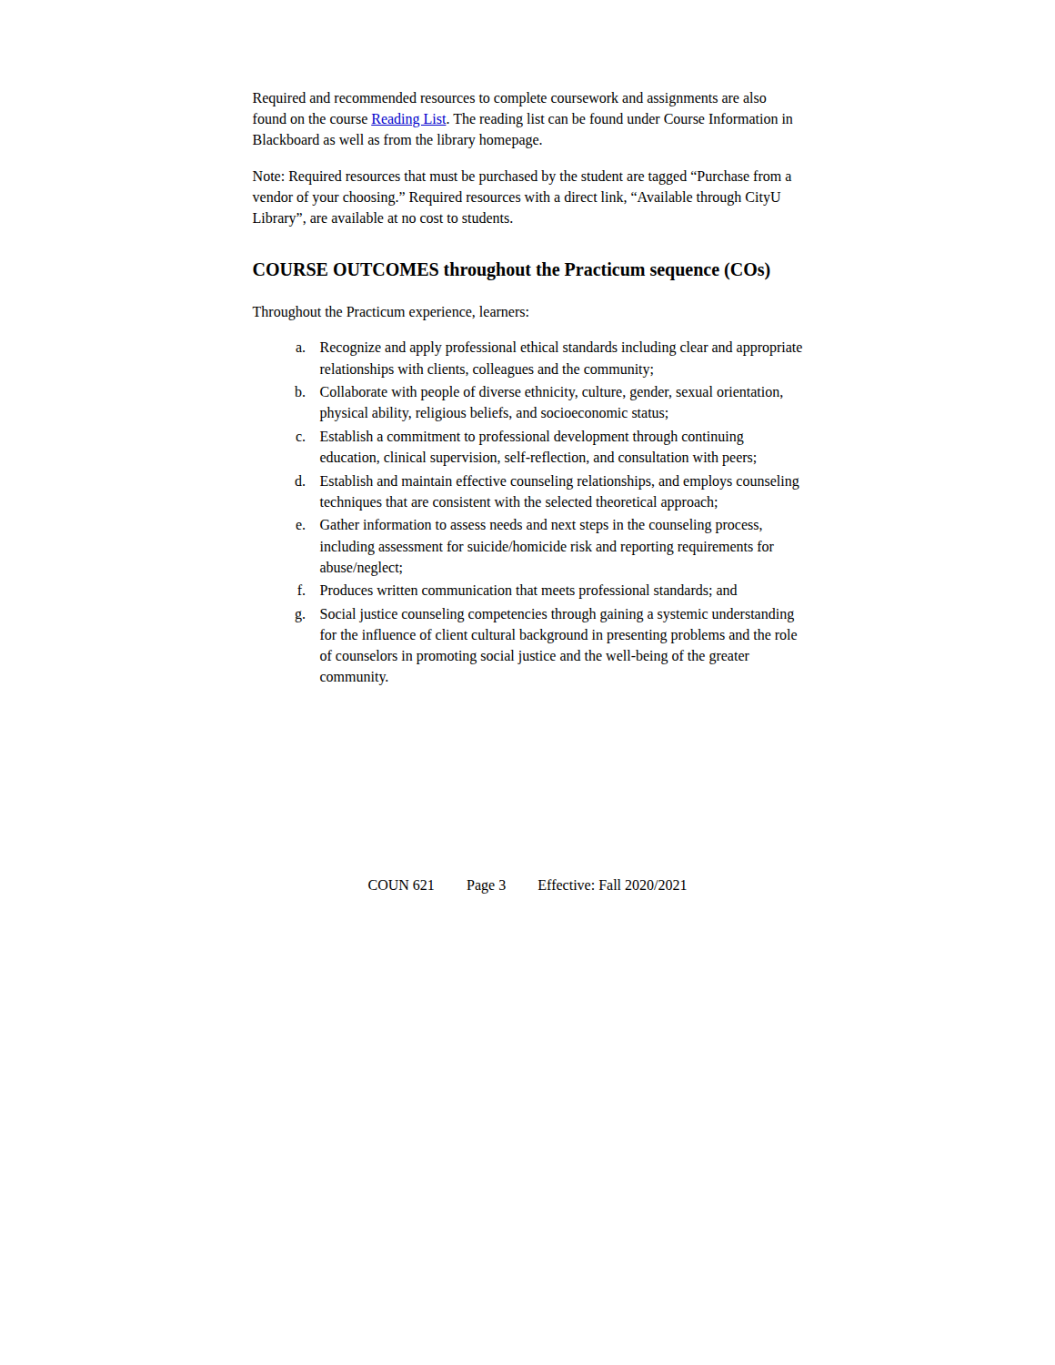Required and recommended resources to complete coursework and assignments are also found on the course Reading List. The reading list can be found under Course Information in Blackboard as well as from the library homepage.
Note: Required resources that must be purchased by the student are tagged “Purchase from a vendor of your choosing.” Required resources with a direct link, “Available through CityU Library”, are available at no cost to students.
COURSE OUTCOMES throughout the Practicum sequence (COs)
Throughout the Practicum experience, learners:
Recognize and apply professional ethical standards including clear and appropriate relationships with clients, colleagues and the community;
Collaborate with people of diverse ethnicity, culture, gender, sexual orientation, physical ability, religious beliefs, and socioeconomic status;
Establish a commitment to professional development through continuing education, clinical supervision, self-reflection, and consultation with peers;
Establish and maintain effective counseling relationships, and employs counseling techniques that are consistent with the selected theoretical approach;
Gather information to assess needs and next steps in the counseling process, including assessment for suicide/homicide risk and reporting requirements for abuse/neglect;
Produces written communication that meets professional standards; and
Social justice counseling competencies through gaining a systemic understanding for the influence of client cultural background in presenting problems and the role of counselors in promoting social justice and the well-being of the greater community.
COUN 621 Page 3 Effective: Fall 2020/2021